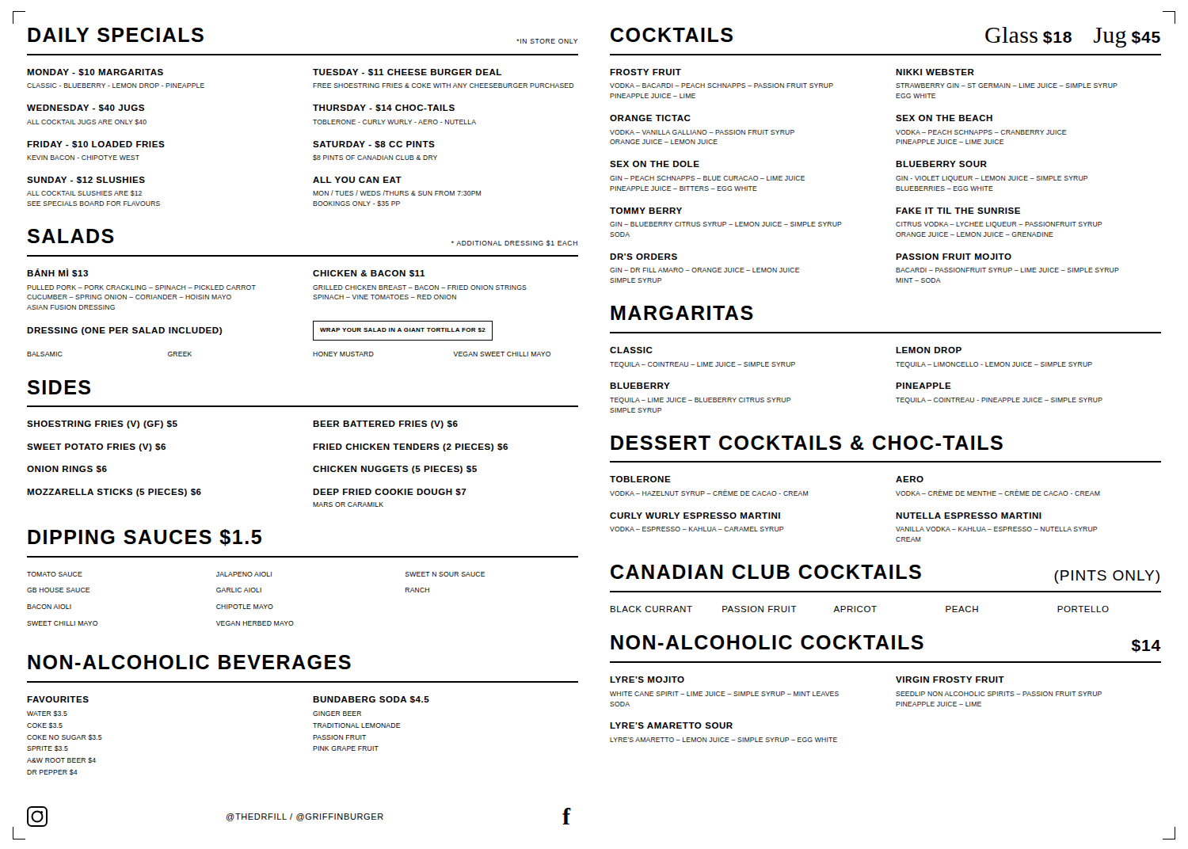DAILY SPECIALS
*IN STORE ONLY
MONDAY - $10 MARGARITAS
CLASSIC - BLUEBERRY - LEMON DROP - PINEAPPLE
TUESDAY - $11 CHEESE BURGER DEAL
FREE SHOESTRING FRIES & COKE WITH ANY CHEESEBURGER PURCHASED
WEDNESDAY - $40 JUGS
ALL COCKTAIL JUGS ARE ONLY $40
THURSDAY - $14 CHOC-TAILS
TOBLERONE - CURLY WURLY - AERO - NUTELLA
FRIDAY - $10 LOADED FRIES
KEVIN BACON - CHIPOTYE WEST
SATURDAY - $8 CC PINTS
$8 PINTS OF CANADIAN CLUB & DRY
SUNDAY - $12 SLUSHIES
ALL COCKTAIL SLUSHIES ARE $12
SEE SPECIALS BOARD FOR FLAVOURS
ALL YOU CAN EAT
MON / TUES / WEDS /THURS & SUN FROM 7:30PM
BOOKINGS ONLY - $35 PP
SALADS
* ADDITIONAL DRESSING $1 EACH
BÁNH MÌ $13
PULLED PORK – PORK CRACKLING – SPINACH – PICKLED CARROT
CUCUMBER – SPRING ONION – CORIANDER – HOISIN MAYO
ASIAN FUSION DRESSING
CHICKEN & BACON $11
GRILLED CHICKEN BREAST – BACON – FRIED ONION STRINGS
SPINACH – VINE TOMATOES – RED ONION
DRESSING (ONE PER SALAD INCLUDED)
WRAP YOUR SALAD IN A GIANT TORTILLA FOR $2
BALSAMIC GREEK
HONEY MUSTARD VEGAN SWEET CHILLI MAYO
SIDES
SHOESTRING FRIES (V) (GF) $5
BEER BATTERED FRIES (V) $6
SWEET POTATO FRIES (V) $6
FRIED CHICKEN TENDERS (2 PIECES) $6
ONION RINGS $6
CHICKEN NUGGETS (5 PIECES) $5
MOZZARELLA STICKS (5 PIECES) $6
DEEP FRIED COOKIE DOUGH $7
MARS OR CARAMILK
DIPPING SAUCES $1.5
TOMATO SAUCE JALAPENO AIOLI SWEET N SOUR SAUCE GB HOUSE SAUCE GARLIC AIOLI RANCH BACON AIOLI CHIPOTLE MAYO SWEET CHILLI MAYO VEGAN HERBED MAYO
NON-ALCOHOLIC BEVERAGES
FAVOURITES
WATER $3.5
COKE $3.5
COKE NO SUGAR $3.5
SPRITE $3.5
A&W ROOT BEER $4
DR PEPPER $4
BUNDABERG SODA $4.5
GINGER BEER
TRADITIONAL LEMONADE
PASSION FRUIT
PINK GRAPE FRUIT
@THEDRFILL / @GRIFFINBURGER f
COCKTAILS
Glass $18 Jug $45
FROSTY FRUIT
VODKA – BACARDI – PEACH SCHNAPPS – PASSION FRUIT SYRUP
PINEAPPLE JUICE – LIME
NIKKI WEBSTER
STRAWBERRY GIN – ST GERMAIN – LIME JUICE – SIMPLE SYRUP
EGG WHITE
ORANGE TICTAC
VODKA – VANILLA GALLIANO – PASSION FRUIT SYRUP
ORANGE JUICE – LEMON JUICE
SEX ON THE BEACH
VODKA – PEACH SCHNAPPS – CRANBERRY JUICE
PINEAPPLE JUICE – LIME JUICE
SEX ON THE DOLE
GIN – PEACH SCHNAPPS – BLUE CURACAO – LIME JUICE
PINEAPPLE JUICE – BITTERS – EGG WHITE
BLUEBERRY SOUR
GIN - VIOLET LIQUEUR – LEMON JUICE – SIMPLE SYRUP
BLUEBERRIES – EGG WHITE
TOMMY BERRY
GIN – BLUEBERRY CITRUS SYRUP – LEMON JUICE – SIMPLE SYRUP
SODA
FAKE IT TIL THE SUNRISE
CITRUS VODKA – LYCHEE LIQUEUR – PASSIONFRUIT SYRUP
ORANGE JUICE – LEMON JUICE – GRENADINE
DR'S ORDERS
GIN – DR FILL AMARO – ORANGE JUICE – LEMON JUICE
SIMPLE SYRUP
PASSION FRUIT MOJITO
BACARDI – PASSIONFRUIT SYRUP – LIME JUICE – SIMPLE SYRUP
MINT – SODA
MARGARITAS
CLASSIC
TEQUILA – COINTREAU – LIME JUICE – SIMPLE SYRUP
LEMON DROP
TEQUILA – LIMONCELLO - LEMON JUICE – SIMPLE SYRUP
BLUEBERRY
TEQUILA – LIME JUICE – BLUEBERRY CITRUS SYRUP
SIMPLE SYRUP
PINEAPPLE
TEQUILA – COINTREAU - PINEAPPLE JUICE – SIMPLE SYRUP
DESSERT COCKTAILS & CHOC-TAILS
TOBLERONE
VODKA – HAZELNUT SYRUP – CRÈME DE CACAO - CREAM
AERO
VODKA – CRÈME DE MENTHE – CRÈME DE CACAO - CREAM
CURLY WURLY ESPRESSO MARTINI
VODKA – ESPRESSO – KAHLUA – CARAMEL SYRUP
NUTELLA ESPRESSO MARTINI
VANILLA VODKA – KAHLUA – ESPRESSO – NUTELLA SYRUP
CREAM
CANADIAN CLUB COCKTAILS
(PINTS ONLY)
BLACK CURRANT PASSION FRUIT APRICOT PEACH PORTELLO
NON-ALCOHOLIC COCKTAILS
$14
LYRE'S MOJITO
WHITE CANE SPIRIT – LIME JUICE – SIMPLE SYRUP – MINT LEAVES
SODA
VIRGIN FROSTY FRUIT
SEEDLIP NON ALCOHOLIC SPIRITS – PASSION FRUIT SYRUP
PINEAPPLE JUICE – LIME
LYRE'S AMARETTO SOUR
LYRE'S AMARETTO – LEMON JUICE – SIMPLE SYRUP – EGG WHITE